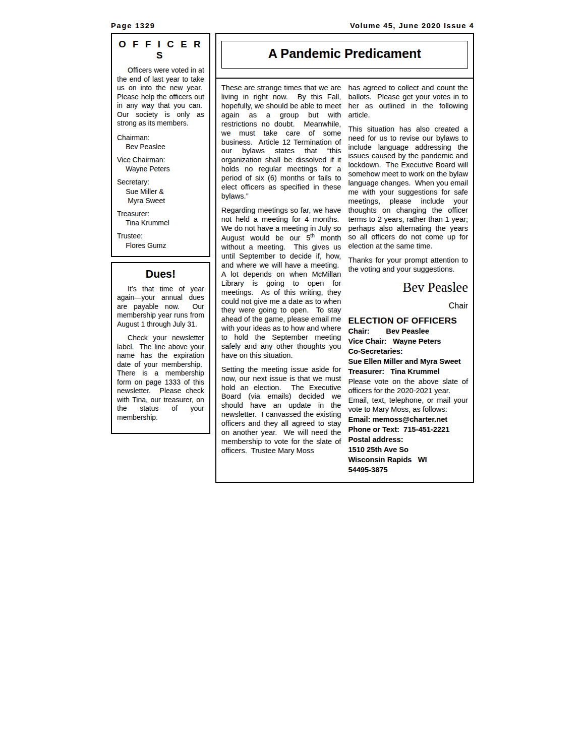Page 1329
Volume 45, June 2020 Issue 4
O F F I C E R S
Officers were voted in at the end of last year to take us on into the new year. Please help the officers out in any way that you can. Our society is only as strong as its members.
Chairman:
Bev Peaslee
Vice Chairman:
Wayne Peters
Secretary:
Sue Miller &
Myra Sweet
Treasurer:
Tina Krummel
Trustee:
Flores Gumz
Dues!
It’s that time of year again—your annual dues are payable now. Our membership year runs from August 1 through July 31.
Check your newsletter label. The line above your name has the expiration date of your membership. There is a membership form on page 1333 of this newsletter. Please check with Tina, our treasurer, on the status of your membership.
A Pandemic Predicament
These are strange times that we are living in right now. By this Fall, hopefully, we should be able to meet again as a group but with restrictions no doubt. Meanwhile, we must take care of some business. Article 12 Termination of our bylaws states that “this organization shall be dissolved if it holds no regular meetings for a period of six (6) months or fails to elect officers as specified in these bylaws.”
Regarding meetings so far, we have not held a meeting for 4 months. We do not have a meeting in July so August would be our 5th month without a meeting. This gives us until September to decide if, how, and where we will have a meeting. A lot depends on when McMillan Library is going to open for meetings. As of this writing, they could not give me a date as to when they were going to open. To stay ahead of the game, please email me with your ideas as to how and where to hold the September meeting safely and any other thoughts you have on this situation.
Setting the meeting issue aside for now, our next issue is that we must hold an election. The Executive Board (via emails) decided we should have an update in the newsletter. I canvassed the existing officers and they all agreed to stay on another year. We will need the membership to vote for the slate of officers. Trustee Mary Moss
has agreed to collect and count the ballots. Please get your votes in to her as outlined in the following article.
This situation has also created a need for us to revise our bylaws to include language addressing the issues caused by the pandemic and lockdown. The Executive Board will somehow meet to work on the bylaw language changes. When you email me with your suggestions for safe meetings, please include your thoughts on changing the officer terms to 2 years, rather than 1 year; perhaps also alternating the years so all officers do not come up for election at the same time.
Thanks for your prompt attention to the voting and your suggestions.
Bev Peaslee
Chair
ELECTION OF OFFICERS
Chair: Bev Peaslee
Vice Chair: Wayne Peters
Co-Secretaries:
Sue Ellen Miller and Myra Sweet
Treasurer: Tina Krummel
Please vote on the above slate of officers for the 2020-2021 year.
Email, text, telephone, or mail your vote to Mary Moss, as follows:
Email: memoss@charter.net
Phone or Text: 715-451-2221
Postal address:
1510 25th Ave So
Wisconsin Rapids WI
54495-3875